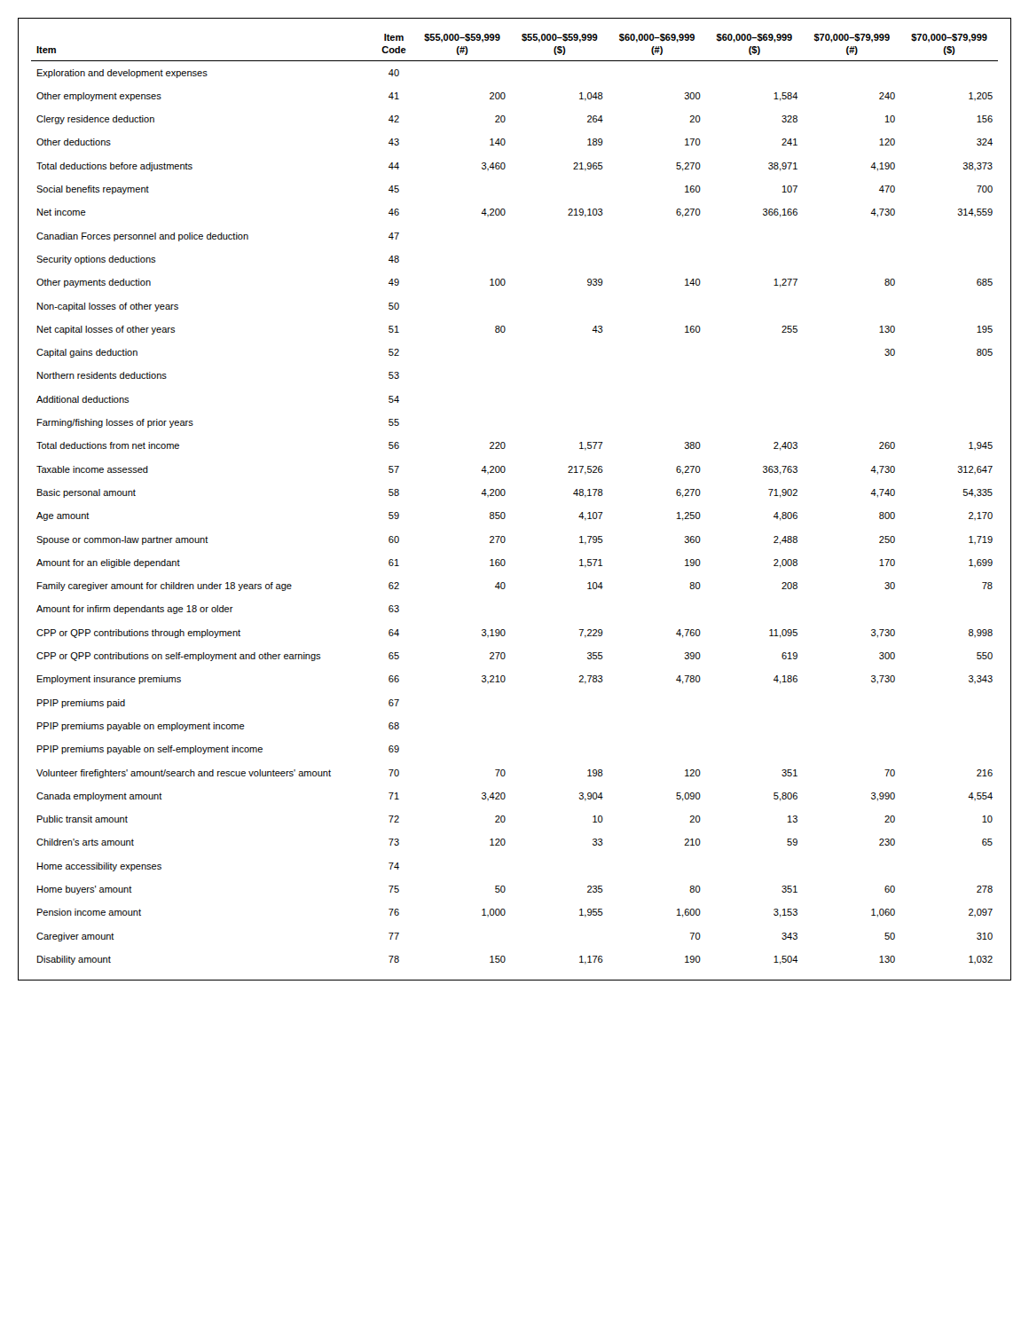| Item | Item Code | $55,000–$59,999 (#) | $55,000–$59,999 ($) | $60,000–$69,999 (#) | $60,000–$69,999 ($) | $70,000–$79,999 (#) | $70,000–$79,999 ($) |
| --- | --- | --- | --- | --- | --- | --- | --- |
| Exploration and development expenses | 40 | | | | | | |
| Other employment expenses | 41 | 200 | 1,048 | 300 | 1,584 | 240 | 1,205 |
| Clergy residence deduction | 42 | 20 | 264 | 20 | 328 | 10 | 156 |
| Other deductions | 43 | 140 | 189 | 170 | 241 | 120 | 324 |
| Total deductions before adjustments | 44 | 3,460 | 21,965 | 5,270 | 38,971 | 4,190 | 38,373 |
| Social benefits repayment | 45 | | | 160 | 107 | 470 | 700 |
| Net income | 46 | 4,200 | 219,103 | 6,270 | 366,166 | 4,730 | 314,559 |
| Canadian Forces personnel and police deduction | 47 | | | | | | |
| Security options deductions | 48 | | | | | | |
| Other payments deduction | 49 | 100 | 939 | 140 | 1,277 | 80 | 685 |
| Non-capital losses of other years | 50 | | | | | | |
| Net capital losses of other years | 51 | 80 | 43 | 160 | 255 | 130 | 195 |
| Capital gains deduction | 52 | | | | | 30 | 805 |
| Northern residents deductions | 53 | | | | | | |
| Additional deductions | 54 | | | | | | |
| Farming/fishing losses of prior years | 55 | | | | | | |
| Total deductions from net income | 56 | 220 | 1,577 | 380 | 2,403 | 260 | 1,945 |
| Taxable income assessed | 57 | 4,200 | 217,526 | 6,270 | 363,763 | 4,730 | 312,647 |
| Basic personal amount | 58 | 4,200 | 48,178 | 6,270 | 71,902 | 4,740 | 54,335 |
| Age amount | 59 | 850 | 4,107 | 1,250 | 4,806 | 800 | 2,170 |
| Spouse or common-law partner amount | 60 | 270 | 1,795 | 360 | 2,488 | 250 | 1,719 |
| Amount for an eligible dependant | 61 | 160 | 1,571 | 190 | 2,008 | 170 | 1,699 |
| Family caregiver amount for children under 18 years of age | 62 | 40 | 104 | 80 | 208 | 30 | 78 |
| Amount for infirm dependants age 18 or older | 63 | | | | | | |
| CPP or QPP contributions through employment | 64 | 3,190 | 7,229 | 4,760 | 11,095 | 3,730 | 8,998 |
| CPP or QPP contributions on self-employment and other earnings | 65 | 270 | 355 | 390 | 619 | 300 | 550 |
| Employment insurance premiums | 66 | 3,210 | 2,783 | 4,780 | 4,186 | 3,730 | 3,343 |
| PPIP premiums paid | 67 | | | | | | |
| PPIP premiums payable on employment income | 68 | | | | | | |
| PPIP premiums payable on self-employment income | 69 | | | | | | |
| Volunteer firefighters' amount/search and rescue volunteers' amount | 70 | 70 | 198 | 120 | 351 | 70 | 216 |
| Canada employment amount | 71 | 3,420 | 3,904 | 5,090 | 5,806 | 3,990 | 4,554 |
| Public transit amount | 72 | 20 | 10 | 20 | 13 | 20 | 10 |
| Children's arts amount | 73 | 120 | 33 | 210 | 59 | 230 | 65 |
| Home accessibility expenses | 74 | | | | | | |
| Home buyers' amount | 75 | 50 | 235 | 80 | 351 | 60 | 278 |
| Pension income amount | 76 | 1,000 | 1,955 | 1,600 | 3,153 | 1,060 | 2,097 |
| Caregiver amount | 77 | | | 70 | 343 | 50 | 310 |
| Disability amount | 78 | 150 | 1,176 | 190 | 1,504 | 130 | 1,032 |